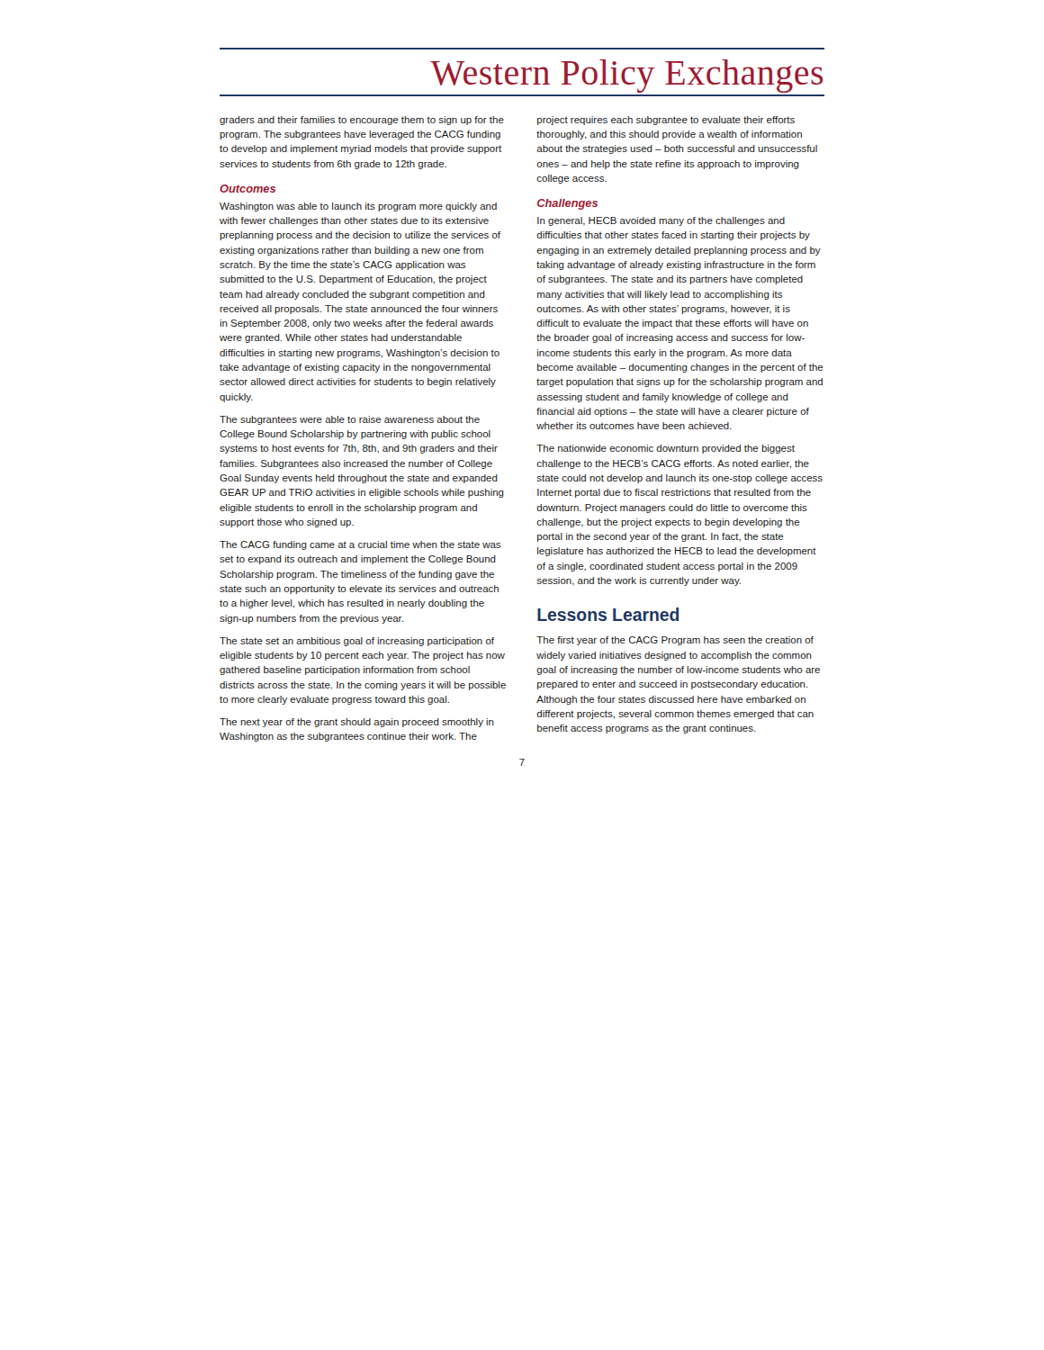Western Policy Exchanges
graders and their families to encourage them to sign up for the program. The subgrantees have leveraged the CACG funding to develop and implement myriad models that provide support services to students from 6th grade to 12th grade.
Outcomes
Washington was able to launch its program more quickly and with fewer challenges than other states due to its extensive preplanning process and the decision to utilize the services of existing organizations rather than building a new one from scratch. By the time the state’s CACG application was submitted to the U.S. Department of Education, the project team had already concluded the subgrant competition and received all proposals. The state announced the four winners in September 2008, only two weeks after the federal awards were granted. While other states had understandable difficulties in starting new programs, Washington’s decision to take advantage of existing capacity in the nongovernmental sector allowed direct activities for students to begin relatively quickly.
The subgrantees were able to raise awareness about the College Bound Scholarship by partnering with public school systems to host events for 7th, 8th, and 9th graders and their families. Subgrantees also increased the number of College Goal Sunday events held throughout the state and expanded GEAR UP and TRiO activities in eligible schools while pushing eligible students to enroll in the scholarship program and support those who signed up.
The CACG funding came at a crucial time when the state was set to expand its outreach and implement the College Bound Scholarship program. The timeliness of the funding gave the state such an opportunity to elevate its services and outreach to a higher level, which has resulted in nearly doubling the sign-up numbers from the previous year.
The state set an ambitious goal of increasing participation of eligible students by 10 percent each year. The project has now gathered baseline participation information from school districts across the state. In the coming years it will be possible to more clearly evaluate progress toward this goal.
The next year of the grant should again proceed smoothly in Washington as the subgrantees continue their work. The project requires each subgrantee to evaluate their efforts thoroughly, and this should provide a wealth of information about the strategies used – both successful and unsuccessful ones – and help the state refine its approach to improving college access.
Challenges
In general, HECB avoided many of the challenges and difficulties that other states faced in starting their projects by engaging in an extremely detailed preplanning process and by taking advantage of already existing infrastructure in the form of subgrantees. The state and its partners have completed many activities that will likely lead to accomplishing its outcomes. As with other states’ programs, however, it is difficult to evaluate the impact that these efforts will have on the broader goal of increasing access and success for low-income students this early in the program. As more data become available – documenting changes in the percent of the target population that signs up for the scholarship program and assessing student and family knowledge of college and financial aid options – the state will have a clearer picture of whether its outcomes have been achieved.
The nationwide economic downturn provided the biggest challenge to the HECB’s CACG efforts. As noted earlier, the state could not develop and launch its one-stop college access Internet portal due to fiscal restrictions that resulted from the downturn. Project managers could do little to overcome this challenge, but the project expects to begin developing the portal in the second year of the grant. In fact, the state legislature has authorized the HECB to lead the development of a single, coordinated student access portal in the 2009 session, and the work is currently under way.
Lessons Learned
The first year of the CACG Program has seen the creation of widely varied initiatives designed to accomplish the common goal of increasing the number of low-income students who are prepared to enter and succeed in postsecondary education. Although the four states discussed here have embarked on different projects, several common themes emerged that can benefit access programs as the grant continues.
7